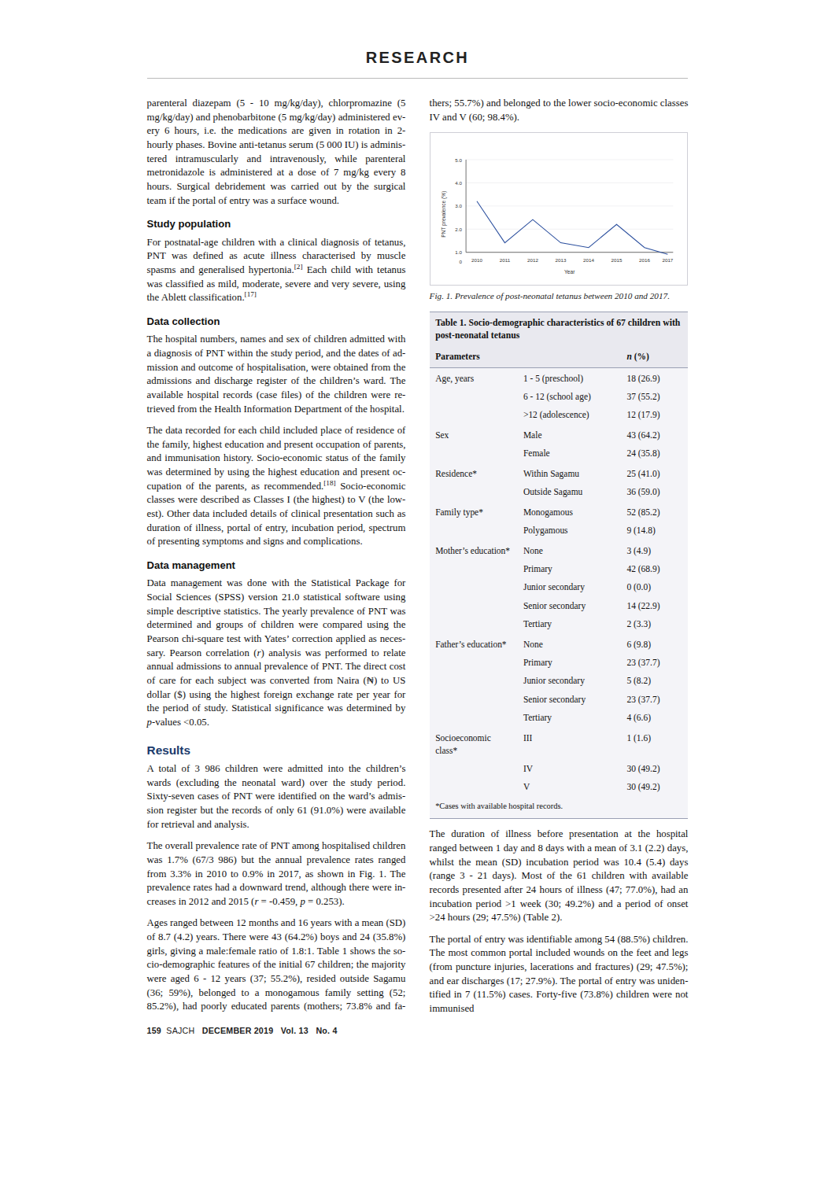RESEARCH
parenteral diazepam (5 - 10 mg/kg/day), chlorpromazine (5 mg/kg/day) and phenobarbitone (5 mg/kg/day) administered every 6 hours, i.e. the medications are given in rotation in 2-hourly phases. Bovine anti-tetanus serum (5 000 IU) is administered intramuscularly and intravenously, while parenteral metronidazole is administered at a dose of 7 mg/kg every 8 hours. Surgical debridement was carried out by the surgical team if the portal of entry was a surface wound.
Study population
For postnatal-age children with a clinical diagnosis of tetanus, PNT was defined as acute illness characterised by muscle spasms and generalised hypertonia.[2] Each child with tetanus was classified as mild, moderate, severe and very severe, using the Ablett classification.[17]
Data collection
The hospital numbers, names and sex of children admitted with a diagnosis of PNT within the study period, and the dates of admission and outcome of hospitalisation, were obtained from the admissions and discharge register of the children’s ward. The available hospital records (case files) of the children were retrieved from the Health Information Department of the hospital.
The data recorded for each child included place of residence of the family, highest education and present occupation of parents, and immunisation history. Socio-economic status of the family was determined by using the highest education and present occupation of the parents, as recommended.[18] Socio-economic classes were described as Classes I (the highest) to V (the lowest). Other data included details of clinical presentation such as duration of illness, portal of entry, incubation period, spectrum of presenting symptoms and signs and complications.
Data management
Data management was done with the Statistical Package for Social Sciences (SPSS) version 21.0 statistical software using simple descriptive statistics. The yearly prevalence of PNT was determined and groups of children were compared using the Pearson chi-square test with Yates’ correction applied as necessary. Pearson correlation (r) analysis was performed to relate annual admissions to annual prevalence of PNT. The direct cost of care for each subject was converted from Naira (₦) to US dollar ($) using the highest foreign exchange rate per year for the period of study. Statistical significance was determined by p-values <0.05.
Results
A total of 3 986 children were admitted into the children’s wards (excluding the neonatal ward) over the study period. Sixty-seven cases of PNT were identified on the ward’s admission register but the records of only 61 (91.0%) were available for retrieval and analysis.
The overall prevalence rate of PNT among hospitalised children was 1.7% (67/3 986) but the annual prevalence rates ranged from 3.3% in 2010 to 0.9% in 2017, as shown in Fig. 1. The prevalence rates had a downward trend, although there were increases in 2012 and 2015 (r = -0.459, p = 0.253).
Ages ranged between 12 months and 16 years with a mean (SD) of 8.7 (4.2) years. There were 43 (64.2%) boys and 24 (35.8%) girls, giving a male:female ratio of 1.8:1. Table 1 shows the socio-demographic features of the initial 67 children; the majority were aged 6 - 12 years (37; 55.2%), resided outside Sagamu (36; 59%), belonged to a monogamous family setting (52; 85.2%), had poorly educated parents (mothers; 73.8% and fathers; 55.7%) and belonged to the lower socio-economic classes IV and V (60; 98.4%).
5.0 4.0 3.0 2.0 1.0 0 PNT prevalence (%) 2010 2011 2012 2013 2014 2015 2016 2017 Year
Fig. 1. Prevalence of post-neonatal tetanus between 2010 and 2017.
Table 1. Socio-demographic characteristics of 67 children with post-neonatal tetanus
| Parameters | | n (%) |
| --- | --- | --- |
| Age, years | 1 - 5 (preschool) | 18 (26.9) |
| | 6 - 12 (school age) | 37 (55.2) |
| | >12 (adolescence) | 12 (17.9) |
| Sex | Male | 43 (64.2) |
| | Female | 24 (35.8) |
| Residence* | Within Sagamu | 25 (41.0) |
| | Outside Sagamu | 36 (59.0) |
| Family type* | Monogamous | 52 (85.2) |
| | Polygamous | 9 (14.8) |
| Mother’s education* | None | 3 (4.9) |
| | Primary | 42 (68.9) |
| | Junior secondary | 0 (0.0) |
| | Senior secondary | 14 (22.9) |
| | Tertiary | 2 (3.3) |
| Father’s education* | None | 6 (9.8) |
| | Primary | 23 (37.7) |
| | Junior secondary | 5 (8.2) |
| | Senior secondary | 23 (37.7) |
| | Tertiary | 4 (6.6) |
| Socioeconomic class* | III | 1 (1.6) |
| | IV | 30 (49.2) |
| | V | 30 (49.2) |
| *Cases with available hospital records. |
The duration of illness before presentation at the hospital ranged between 1 day and 8 days with a mean of 3.1 (2.2) days, whilst the mean (SD) incubation period was 10.4 (5.4) days (range 3 - 21 days). Most of the 61 children with available records presented after 24 hours of illness (47; 77.0%), had an incubation period >1 week (30; 49.2%) and a period of onset >24 hours (29; 47.5%) (Table 2).
The portal of entry was identifiable among 54 (88.5%) children. The most common portal included wounds on the feet and legs (from puncture injuries, lacerations and fractures) (29; 47.5%); and ear discharges (17; 27.9%). The portal of entry was unidentified in 7 (11.5%) cases. Forty-five (73.8%) children were not immunised
159 SAJCH DECEMBER 2019 Vol. 13 No. 4